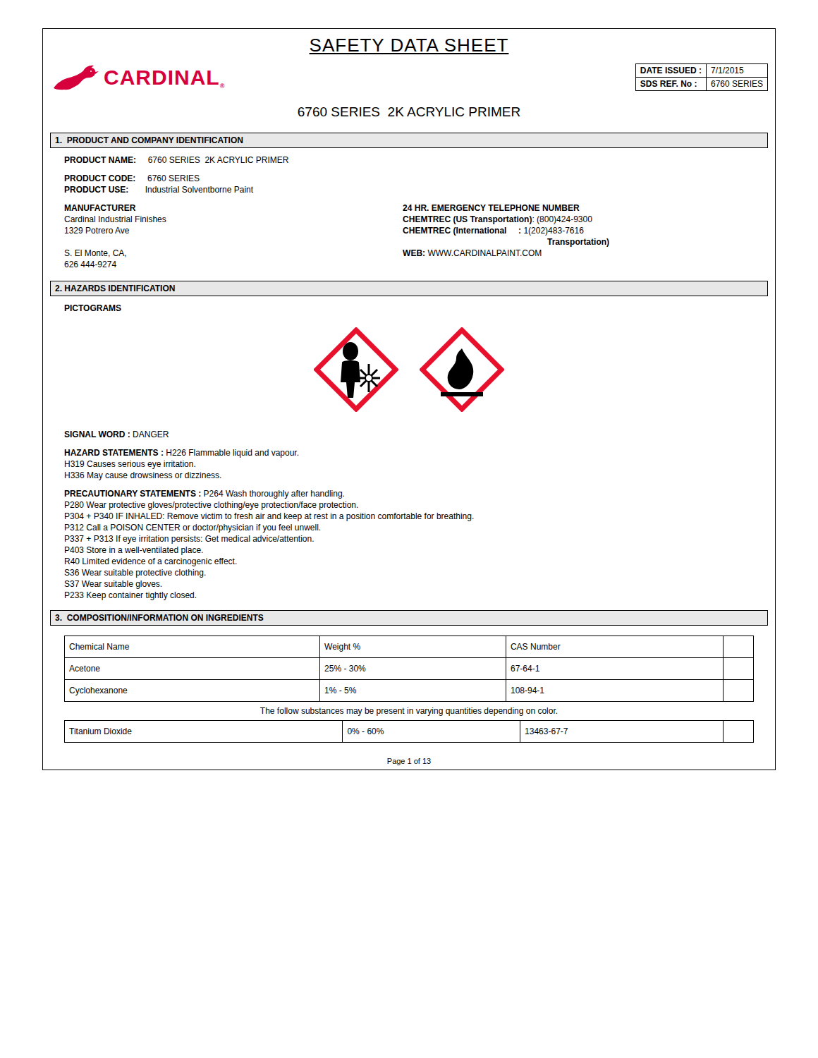SAFETY DATA SHEET
CARDINAL®
| DATE ISSUED : | 7/1/2015 |
| SDS REF. No : | 6760 SERIES |
6760 SERIES 2K ACRYLIC PRIMER
1. PRODUCT AND COMPANY IDENTIFICATION
PRODUCT NAME: 6760 SERIES 2K ACRYLIC PRIMER
PRODUCT CODE: 6760 SERIES
PRODUCT USE: Industrial Solventborne Paint
MANUFACTURER
Cardinal Industrial Finishes
1329 Potrero Ave
S. El Monte, CA,
626 444-9274
24 HR. EMERGENCY TELEPHONE NUMBER
CHEMTREC (US Transportation): (800)424-9300
CHEMTREC (International : 1(202)483-7616
Transportation)
WEB: WWW.CARDINALPAINT.COM
2. HAZARDS IDENTIFICATION
PICTOGRAMS
SIGNAL WORD : DANGER
HAZARD STATEMENTS : H226 Flammable liquid and vapour.
H319 Causes serious eye irritation.
H336 May cause drowsiness or dizziness.
PRECAUTIONARY STATEMENTS : P264 Wash thoroughly after handling.
P280 Wear protective gloves/protective clothing/eye protection/face protection.
P304 + P340 IF INHALED: Remove victim to fresh air and keep at rest in a position comfortable for breathing.
P312 Call a POISON CENTER or doctor/physician if you feel unwell.
P337 + P313 If eye irritation persists: Get medical advice/attention.
P403 Store in a well-ventilated place.
R40 Limited evidence of a carcinogenic effect.
S36 Wear suitable protective clothing.
S37 Wear suitable gloves.
P233 Keep container tightly closed.
3. COMPOSITION/INFORMATION ON INGREDIENTS
| Chemical Name | Weight % | CAS Number | |
| Acetone | 25% - 30% | 67-64-1 | |
| Cyclohexanone | 1% - 5% | 108-94-1 | |
The follow substances may be present in varying quantities depending on color.
| Titanium Dioxide | 0% - 60% | 13463-67-7 | |
Page 1 of 13